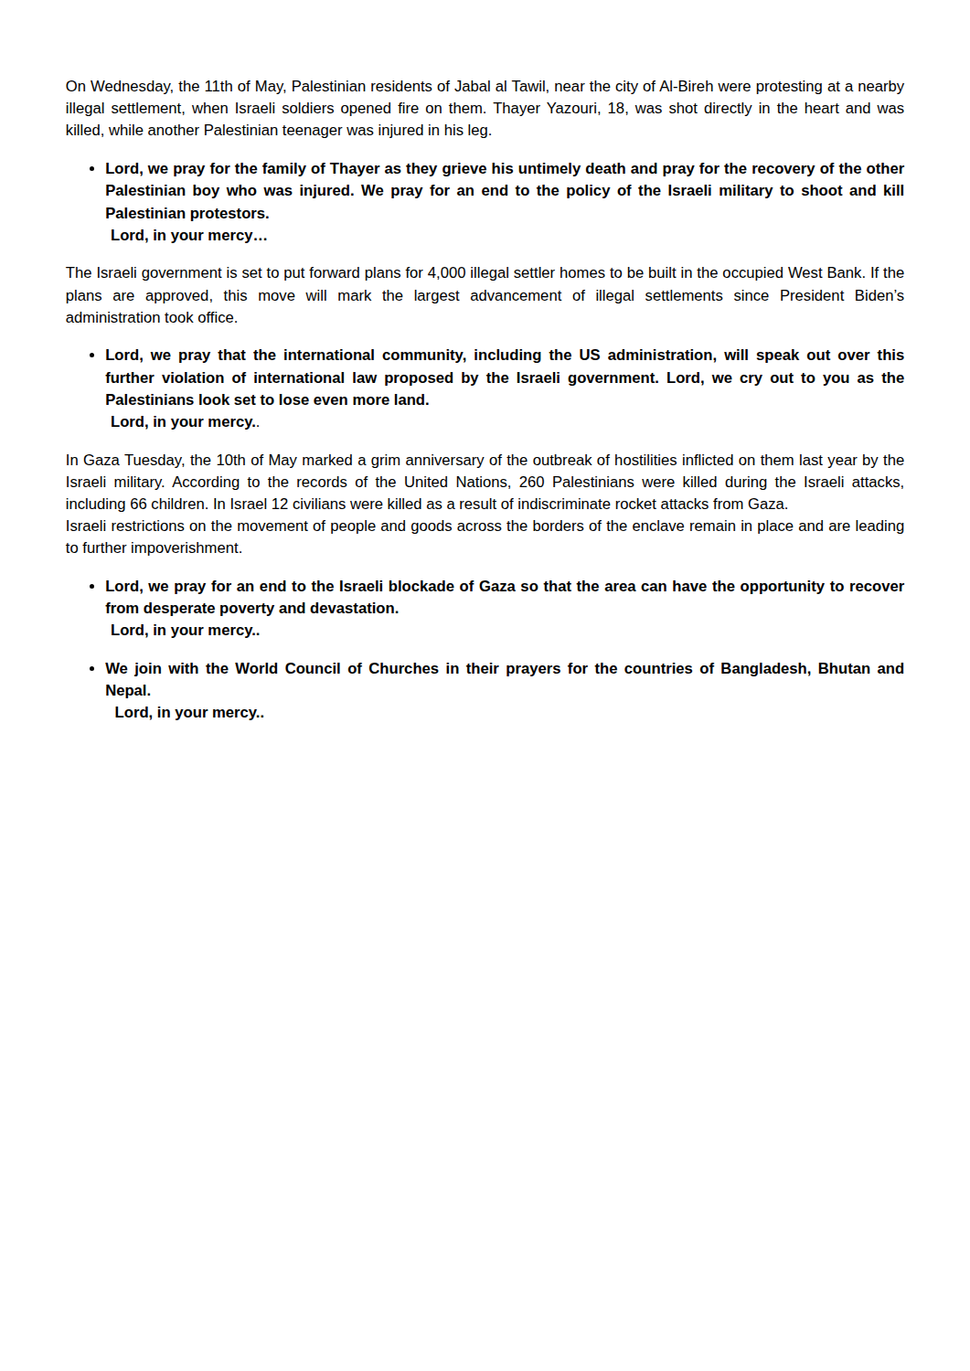On Wednesday, the 11th of May, Palestinian residents of Jabal al Tawil, near the city of Al-Bireh were protesting at a nearby illegal settlement, when Israeli soldiers opened fire on them. Thayer Yazouri, 18, was shot directly in the heart and was killed, while another Palestinian teenager was injured in his leg.
Lord, we pray for the family of Thayer as they grieve his untimely death and pray for the recovery of the other Palestinian boy who was injured. We pray for an end to the policy of the Israeli military to shoot and kill Palestinian protestors. Lord, in your mercy…
The Israeli government is set to put forward plans for 4,000 illegal settler homes to be built in the occupied West Bank. If the plans are approved, this move will mark the largest advancement of illegal settlements since President Biden’s administration took office.
Lord, we pray that the international community, including the US administration, will speak out over this further violation of international law proposed by the Israeli government. Lord, we cry out to you as the Palestinians look set to lose even more land. Lord, in your mercy..
In Gaza Tuesday, the 10th of May marked a grim anniversary of the outbreak of hostilities inflicted on them last year by the Israeli military. According to the records of the United Nations, 260 Palestinians were killed during the Israeli attacks, including 66 children. In Israel 12 civilians were killed as a result of indiscriminate rocket attacks from Gaza.
Israeli restrictions on the movement of people and goods across the borders of the enclave remain in place and are leading to further impoverishment.
Lord, we pray for an end to the Israeli blockade of Gaza so that the area can have the opportunity to recover from desperate poverty and devastation. Lord, in your mercy..
We join with the World Council of Churches in their prayers for the countries of Bangladesh, Bhutan and Nepal. Lord, in your mercy..